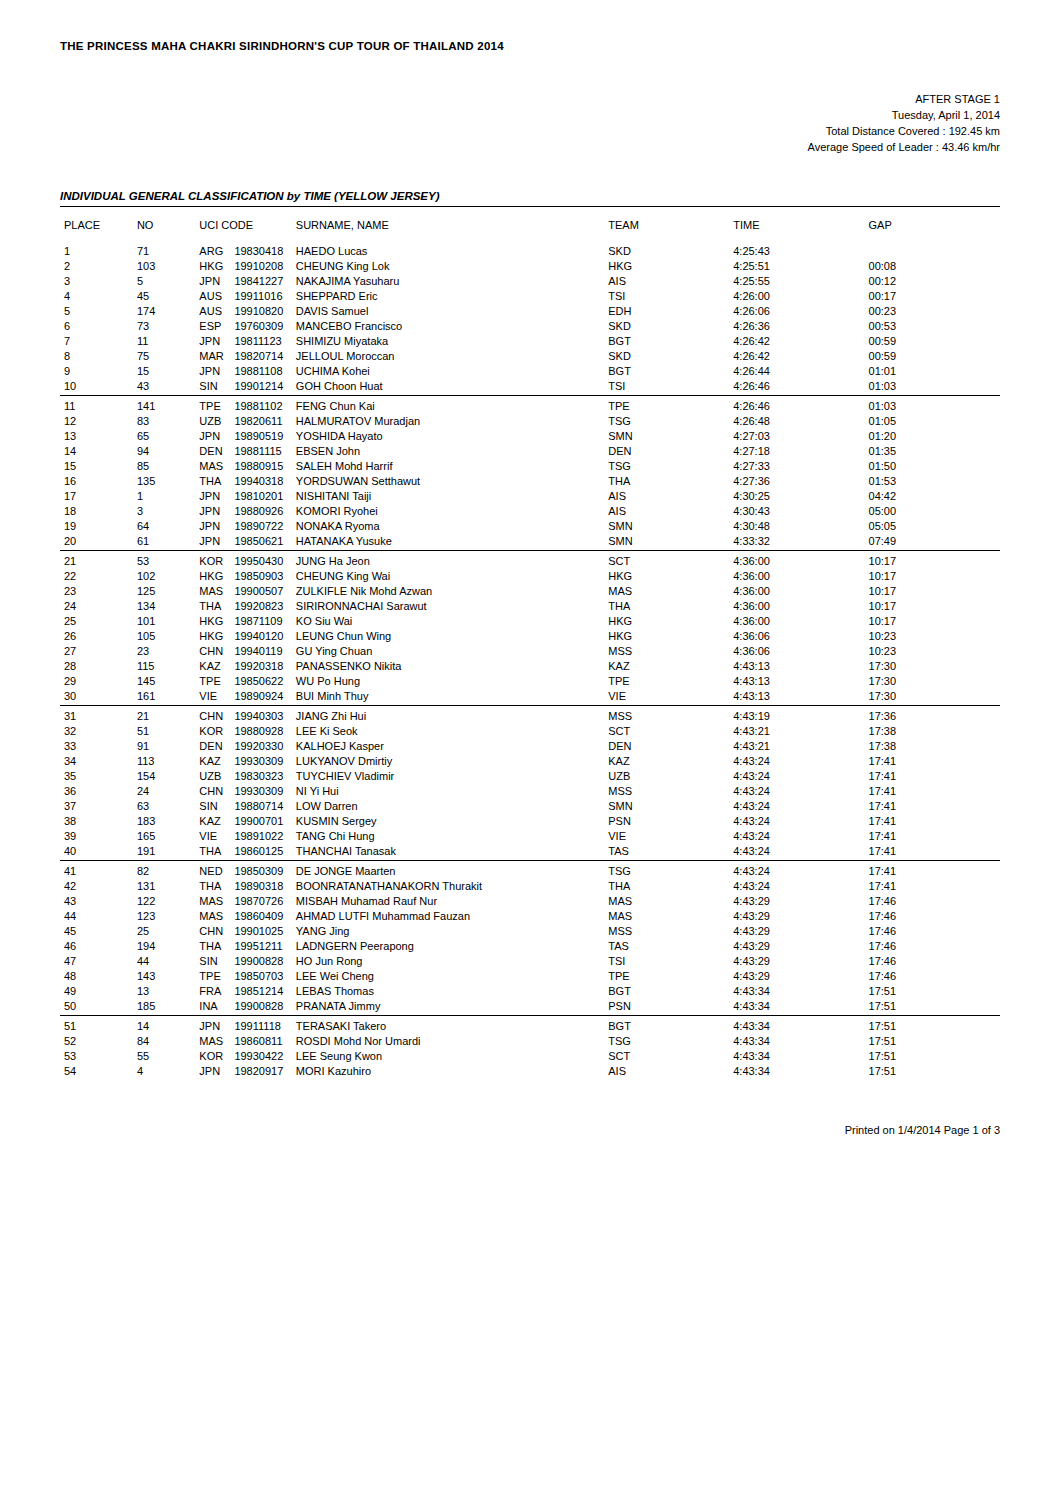THE PRINCESS MAHA CHAKRI SIRINDHORN'S CUP TOUR OF THAILAND 2014
AFTER STAGE 1
Tuesday, April 1, 2014
Total Distance Covered : 192.45 km
Average Speed of Leader : 43.46 km/hr
INDIVIDUAL GENERAL CLASSIFICATION by TIME (YELLOW JERSEY)
| PLACE | NO | UCI CODE | SURNAME, NAME | TEAM | TIME | GAP |
| --- | --- | --- | --- | --- | --- | --- |
| 1 | 71 | ARG | 19830418 | HAEDO Lucas | SKD | 4:25:43 | |
| 2 | 103 | HKG | 19910208 | CHEUNG King Lok | HKG | 4:25:51 | 00:08 |
| 3 | 5 | JPN | 19841227 | NAKAJIMA Yasuharu | AIS | 4:25:55 | 00:12 |
| 4 | 45 | AUS | 19911016 | SHEPPARD Eric | TSI | 4:26:00 | 00:17 |
| 5 | 174 | AUS | 19910820 | DAVIS Samuel | EDH | 4:26:06 | 00:23 |
| 6 | 73 | ESP | 19760309 | MANCEBO Francisco | SKD | 4:26:36 | 00:53 |
| 7 | 11 | JPN | 19811123 | SHIMIZU Miyataka | BGT | 4:26:42 | 00:59 |
| 8 | 75 | MAR | 19820714 | JELLOUL Moroccan | SKD | 4:26:42 | 00:59 |
| 9 | 15 | JPN | 19881108 | UCHIMA Kohei | BGT | 4:26:44 | 01:01 |
| 10 | 43 | SIN | 19901214 | GOH Choon Huat | TSI | 4:26:46 | 01:03 |
| 11 | 141 | TPE | 19881102 | FENG Chun Kai | TPE | 4:26:46 | 01:03 |
| 12 | 83 | UZB | 19820611 | HALMURATOV Muradjan | TSG | 4:26:48 | 01:05 |
| 13 | 65 | JPN | 19890519 | YOSHIDA Hayato | SMN | 4:27:03 | 01:20 |
| 14 | 94 | DEN | 19881115 | EBSEN John | DEN | 4:27:18 | 01:35 |
| 15 | 85 | MAS | 19880915 | SALEH Mohd Harrif | TSG | 4:27:33 | 01:50 |
| 16 | 135 | THA | 19940318 | YORDSUWAN Setthawut | THA | 4:27:36 | 01:53 |
| 17 | 1 | JPN | 19810201 | NISHITANI Taiji | AIS | 4:30:25 | 04:42 |
| 18 | 3 | JPN | 19880926 | KOMORI Ryohei | AIS | 4:30:43 | 05:00 |
| 19 | 64 | JPN | 19890722 | NONAKA Ryoma | SMN | 4:30:48 | 05:05 |
| 20 | 61 | JPN | 19850621 | HATANAKA Yusuke | SMN | 4:33:32 | 07:49 |
| 21 | 53 | KOR | 19950430 | JUNG Ha Jeon | SCT | 4:36:00 | 10:17 |
| 22 | 102 | HKG | 19850903 | CHEUNG King Wai | HKG | 4:36:00 | 10:17 |
| 23 | 125 | MAS | 19900507 | ZULKIFLE Nik Mohd Azwan | MAS | 4:36:00 | 10:17 |
| 24 | 134 | THA | 19920823 | SIRIRONNACHAI Sarawut | THA | 4:36:00 | 10:17 |
| 25 | 101 | HKG | 19871109 | KO Siu Wai | HKG | 4:36:00 | 10:17 |
| 26 | 105 | HKG | 19940120 | LEUNG Chun Wing | HKG | 4:36:06 | 10:23 |
| 27 | 23 | CHN | 19940119 | GU Ying Chuan | MSS | 4:36:06 | 10:23 |
| 28 | 115 | KAZ | 19920318 | PANASSENKO Nikita | KAZ | 4:43:13 | 17:30 |
| 29 | 145 | TPE | 19850622 | WU Po Hung | TPE | 4:43:13 | 17:30 |
| 30 | 161 | VIE | 19890924 | BUI Minh Thuy | VIE | 4:43:13 | 17:30 |
| 31 | 21 | CHN | 19940303 | JIANG Zhi Hui | MSS | 4:43:19 | 17:36 |
| 32 | 51 | KOR | 19880928 | LEE Ki Seok | SCT | 4:43:21 | 17:38 |
| 33 | 91 | DEN | 19920330 | KALHOEJ Kasper | DEN | 4:43:21 | 17:38 |
| 34 | 113 | KAZ | 19930309 | LUKYANOV Dmirtiy | KAZ | 4:43:24 | 17:41 |
| 35 | 154 | UZB | 19830323 | TUYCHIEV Vladimir | UZB | 4:43:24 | 17:41 |
| 36 | 24 | CHN | 19930309 | NI Yi Hui | MSS | 4:43:24 | 17:41 |
| 37 | 63 | SIN | 19880714 | LOW Darren | SMN | 4:43:24 | 17:41 |
| 38 | 183 | KAZ | 19900701 | KUSMIN Sergey | PSN | 4:43:24 | 17:41 |
| 39 | 165 | VIE | 19891022 | TANG Chi Hung | VIE | 4:43:24 | 17:41 |
| 40 | 191 | THA | 19860125 | THANCHAI Tanasak | TAS | 4:43:24 | 17:41 |
| 41 | 82 | NED | 19850309 | DE JONGE Maarten | TSG | 4:43:24 | 17:41 |
| 42 | 131 | THA | 19890318 | BOONRATANATHANAKORN Thurakit | THA | 4:43:24 | 17:41 |
| 43 | 122 | MAS | 19870726 | MISBAH Muhamad Rauf Nur | MAS | 4:43:29 | 17:46 |
| 44 | 123 | MAS | 19860409 | AHMAD LUTFI Muhammad Fauzan | MAS | 4:43:29 | 17:46 |
| 45 | 25 | CHN | 19901025 | YANG Jing | MSS | 4:43:29 | 17:46 |
| 46 | 194 | THA | 19951211 | LADNGERN Peerapong | TAS | 4:43:29 | 17:46 |
| 47 | 44 | SIN | 19900828 | HO Jun Rong | TSI | 4:43:29 | 17:46 |
| 48 | 143 | TPE | 19850703 | LEE Wei Cheng | TPE | 4:43:29 | 17:46 |
| 49 | 13 | FRA | 19851214 | LEBAS Thomas | BGT | 4:43:34 | 17:51 |
| 50 | 185 | INA | 19900828 | PRANATA Jimmy | PSN | 4:43:34 | 17:51 |
| 51 | 14 | JPN | 19911118 | TERASAKI Takero | BGT | 4:43:34 | 17:51 |
| 52 | 84 | MAS | 19860811 | ROSDI Mohd Nor Umardi | TSG | 4:43:34 | 17:51 |
| 53 | 55 | KOR | 19930422 | LEE Seung Kwon | SCT | 4:43:34 | 17:51 |
| 54 | 4 | JPN | 19820917 | MORI Kazuhiro | AIS | 4:43:34 | 17:51 |
Printed on 1/4/2014 Page 1 of 3